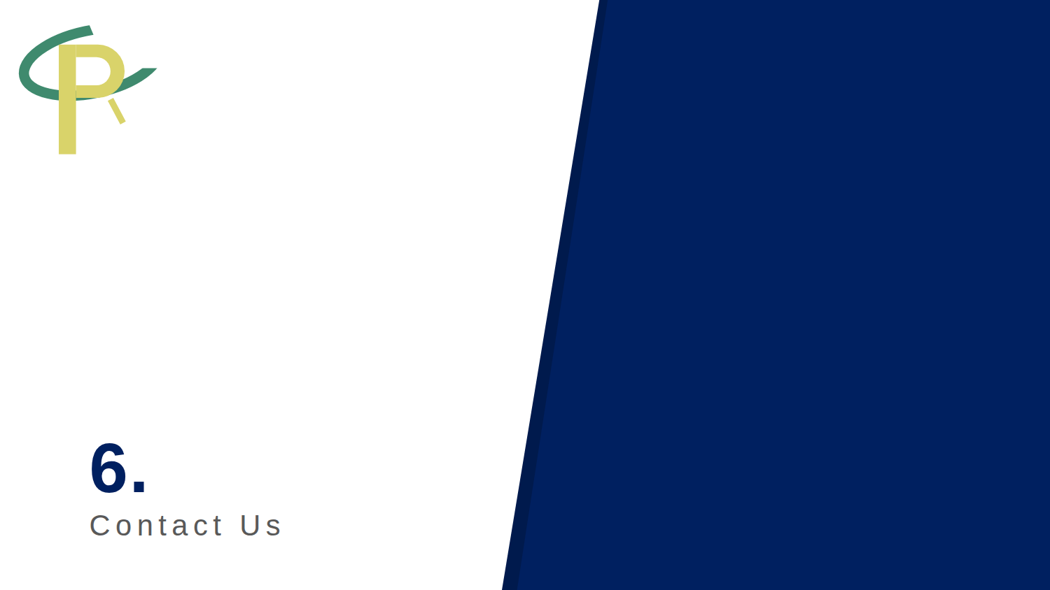6.
Contact Us